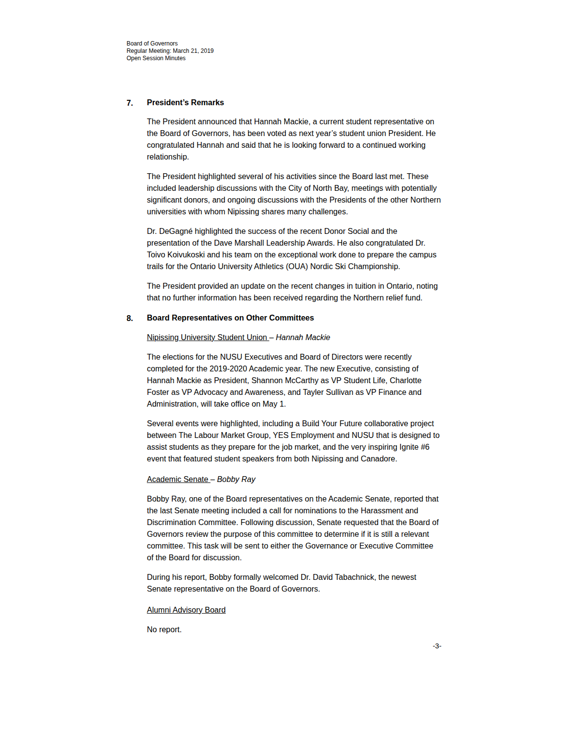Board of Governors
Regular Meeting: March 21, 2019
Open Session Minutes
7.
President’s Remarks
The President announced that Hannah Mackie, a current student representative on the Board of Governors, has been voted as next year’s student union President. He congratulated Hannah and said that he is looking forward to a continued working relationship.
The President highlighted several of his activities since the Board last met. These included leadership discussions with the City of North Bay, meetings with potentially significant donors, and ongoing discussions with the Presidents of the other Northern universities with whom Nipissing shares many challenges.
Dr. DeGagné highlighted the success of the recent Donor Social and the presentation of the Dave Marshall Leadership Awards. He also congratulated Dr. Toivo Koivukoski and his team on the exceptional work done to prepare the campus trails for the Ontario University Athletics (OUA) Nordic Ski Championship.
The President provided an update on the recent changes in tuition in Ontario, noting that no further information has been received regarding the Northern relief fund.
8.
Board Representatives on Other Committees
Nipissing University Student Union – Hannah Mackie
The elections for the NUSU Executives and Board of Directors were recently completed for the 2019-2020 Academic year. The new Executive, consisting of Hannah Mackie as President, Shannon McCarthy as VP Student Life, Charlotte Foster as VP Advocacy and Awareness, and Tayler Sullivan as VP Finance and Administration, will take office on May 1.
Several events were highlighted, including a Build Your Future collaborative project between The Labour Market Group, YES Employment and NUSU that is designed to assist students as they prepare for the job market, and the very inspiring Ignite #6 event that featured student speakers from both Nipissing and Canadore.
Academic Senate – Bobby Ray
Bobby Ray, one of the Board representatives on the Academic Senate, reported that the last Senate meeting included a call for nominations to the Harassment and Discrimination Committee. Following discussion, Senate requested that the Board of Governors review the purpose of this committee to determine if it is still a relevant committee. This task will be sent to either the Governance or Executive Committee of the Board for discussion.
During his report, Bobby formally welcomed Dr. David Tabachnick, the newest Senate representative on the Board of Governors.
Alumni Advisory Board
No report.
-3-